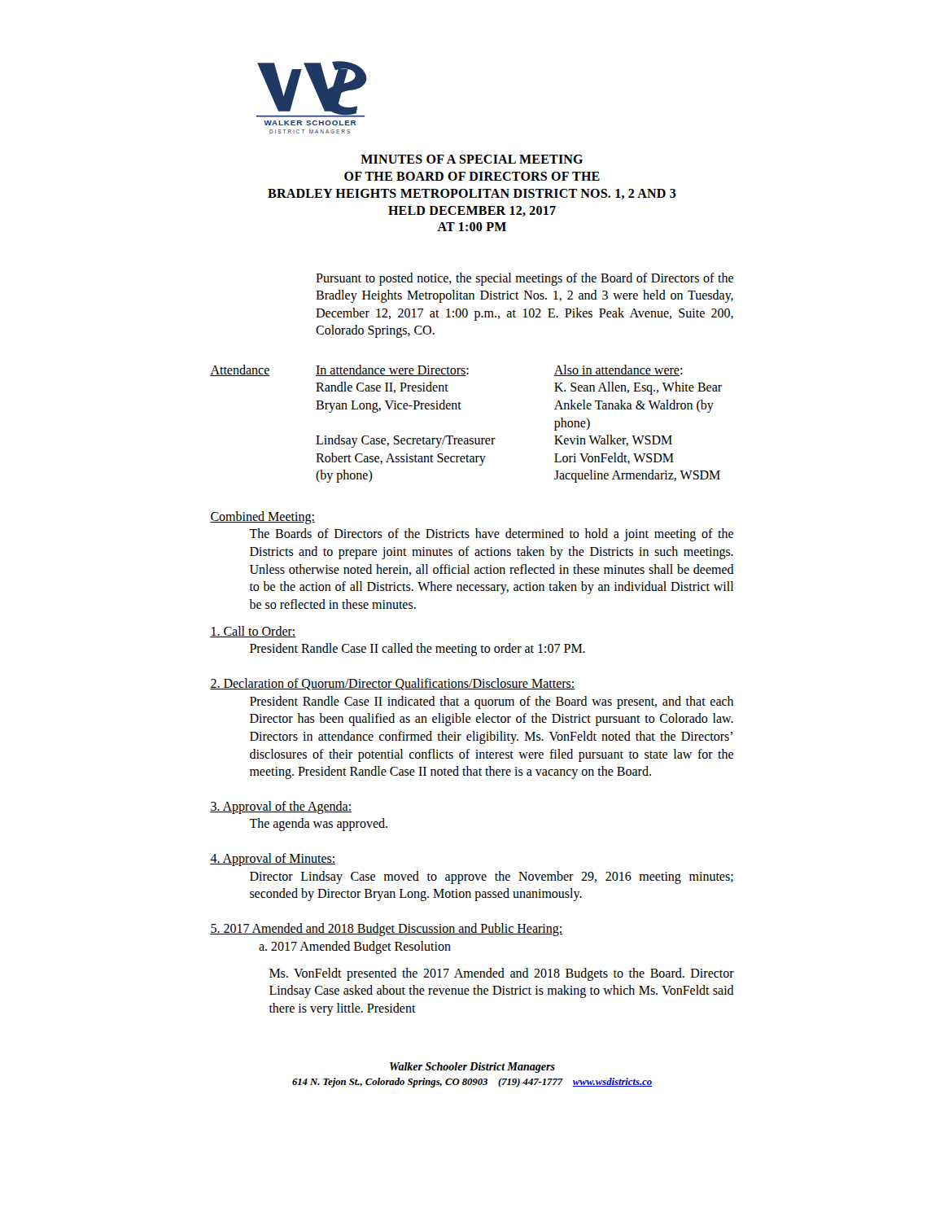WALKER SCHOOLER DISTRICT MANAGERS
MINUTES OF A SPECIAL MEETING OF THE BOARD OF DIRECTORS OF THE BRADLEY HEIGHTS METROPOLITAN DISTRICT NOS. 1, 2 AND 3 HELD DECEMBER 12, 2017 AT 1:00 PM
Pursuant to posted notice, the special meetings of the Board of Directors of the Bradley Heights Metropolitan District Nos. 1, 2 and 3 were held on Tuesday, December 12, 2017 at 1:00 p.m., at 102 E. Pikes Peak Avenue, Suite 200, Colorado Springs, CO.
| Attendance | In attendance were Directors : | Also in attendance were : |
| | Randle Case II, President | K. Sean Allen, Esq., White Bear |
| | Bryan Long, Vice-President | Ankele Tanaka & Waldron (by phone) |
| | Lindsay Case, Secretary/Treasurer | Kevin Walker, WSDM |
| | Robert Case, Assistant Secretary | Lori VonFeldt, WSDM |
| | (by phone) | Jacqueline Armendariz, WSDM |
Combined Meeting:
The Boards of Directors of the Districts have determined to hold a joint meeting of the Districts and to prepare joint minutes of actions taken by the Districts in such meetings. Unless otherwise noted herein, all official action reflected in these minutes shall be deemed to be the action of all Districts. Where necessary, action taken by an individual District will be so reflected in these minutes.
1. Call to Order:
President Randle Case II called the meeting to order at 1:07 PM.
2. Declaration of Quorum/Director Qualifications/Disclosure Matters:
President Randle Case II indicated that a quorum of the Board was present, and that each Director has been qualified as an eligible elector of the District pursuant to Colorado law. Directors in attendance confirmed their eligibility. Ms. VonFeldt noted that the Directors’ disclosures of their potential conflicts of interest were filed pursuant to state law for the meeting. President Randle Case II noted that there is a vacancy on the Board.
3. Approval of the Agenda:
The agenda was approved.
4. Approval of Minutes:
Director Lindsay Case moved to approve the November 29, 2016 meeting minutes; seconded by Director Bryan Long. Motion passed unanimously.
5. 2017 Amended and 2018 Budget Discussion and Public Hearing:
a. 2017 Amended Budget Resolution
Ms. VonFeldt presented the 2017 Amended and 2018 Budgets to the Board. Director Lindsay Case asked about the revenue the District is making to which Ms. VonFeldt said there is very little. President
Walker Schooler District Managers
614 N. Tejon St., Colorado Springs, CO 80903 (719) 447-1777 www.wsdistricts.co